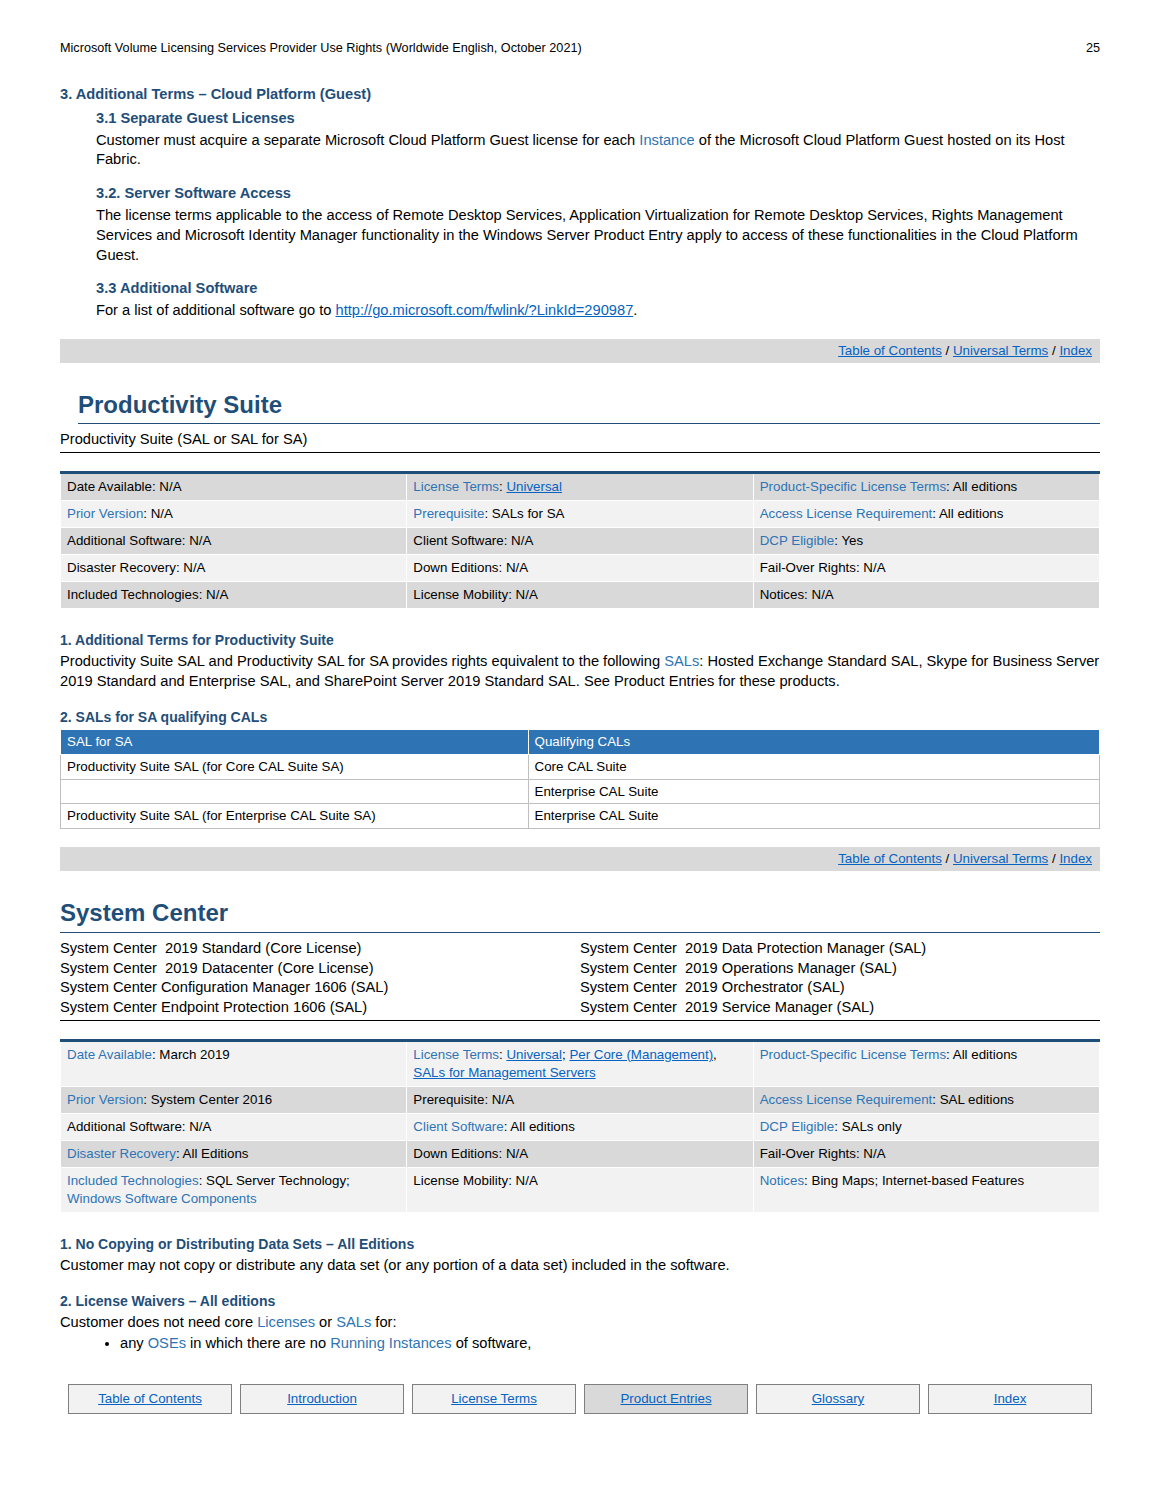Microsoft Volume Licensing Services Provider Use Rights (Worldwide English, October 2021) 25
3. Additional Terms – Cloud Platform (Guest)
3.1 Separate Guest Licenses
Customer must acquire a separate Microsoft Cloud Platform Guest license for each Instance of the Microsoft Cloud Platform Guest hosted on its Host Fabric.
3.2. Server Software Access
The license terms applicable to the access of Remote Desktop Services, Application Virtualization for Remote Desktop Services, Rights Management Services and Microsoft Identity Manager functionality in the Windows Server Product Entry apply to access of these functionalities in the Cloud Platform Guest.
3.3 Additional Software
For a list of additional software go to http://go.microsoft.com/fwlink/?LinkId=290987.
Table of Contents / Universal Terms / Index
Productivity Suite
Productivity Suite (SAL or SAL for SA)
| Date Available: N/A | License Terms : Universal | Product-Specific License Terms : All editions |
| Prior Version : N/A | Prerequisite : SALs for SA | Access License Requirement : All editions |
| Additional Software: N/A | Client Software: N/A | DCP Eligible : Yes |
| Disaster Recovery: N/A | Down Editions: N/A | Fail-Over Rights: N/A |
| Included Technologies: N/A | License Mobility: N/A | Notices: N/A |
1. Additional Terms for Productivity Suite
Productivity Suite SAL and Productivity SAL for SA provides rights equivalent to the following SALs: Hosted Exchange Standard SAL, Skype for Business Server 2019 Standard and Enterprise SAL, and SharePoint Server 2019 Standard SAL. See Product Entries for these products.
2. SALs for SA qualifying CALs
| SAL for SA | Qualifying CALs |
| --- | --- |
| Productivity Suite SAL (for Core CAL Suite SA) | Core CAL Suite |
| | Enterprise CAL Suite |
| Productivity Suite SAL (for Enterprise CAL Suite SA) | Enterprise CAL Suite |
Table of Contents / Universal Terms / Index
System Center
System Center 2019 Standard (Core License)
System Center 2019 Datacenter (Core License)
System Center Configuration Manager 1606 (SAL)
System Center Endpoint Protection 1606 (SAL)
System Center 2019 Data Protection Manager (SAL)
System Center 2019 Operations Manager (SAL)
System Center 2019 Orchestrator (SAL)
System Center 2019 Service Manager (SAL)
| Date Available : March 2019 | License Terms : Universal ; Per Core (Management) , SALs for Management Servers | Product-Specific License Terms : All editions |
| Prior Version : System Center 2016 | Prerequisite: N/A | Access License Requirement : SAL editions |
| Additional Software: N/A | Client Software : All editions | DCP Eligible : SALs only |
| Disaster Recovery : All Editions | Down Editions: N/A | Fail-Over Rights: N/A |
| Included Technologies : SQL Server Technology; Windows Software Components | License Mobility: N/A | Notices : Bing Maps; Internet-based Features |
1. No Copying or Distributing Data Sets – All Editions
Customer may not copy or distribute any data set (or any portion of a data set) included in the software.
2. License Waivers – All editions
Customer does not need core Licenses or SALs for:
any OSEs in which there are no Running Instances of software,
Table of Contents
Introduction
License Terms
Product Entries
Glossary
Index